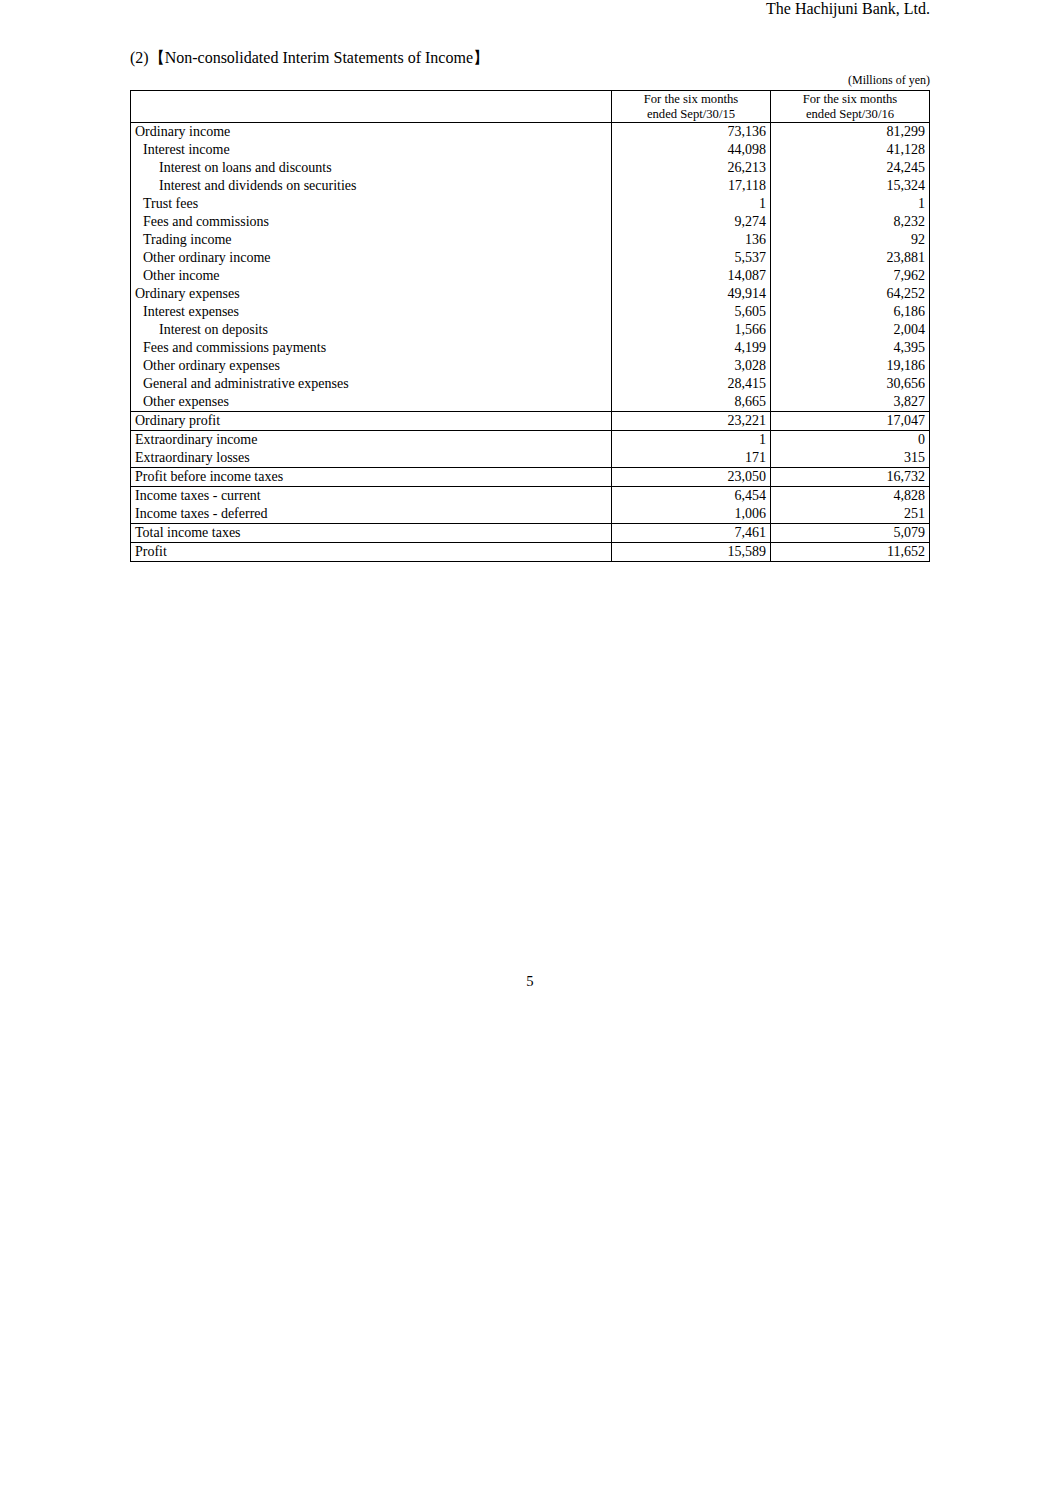The Hachijuni Bank, Ltd.
(2)【Non-consolidated Interim Statements of Income】
(Millions of yen)
| | For the six months ended Sept/30/15 | For the six months ended Sept/30/16 |
| --- | --- | --- |
| Ordinary income | 73,136 | 81,299 |
| Interest income | 44,098 | 41,128 |
| Interest on loans and discounts | 26,213 | 24,245 |
| Interest and dividends on securities | 17,118 | 15,324 |
| Trust fees | 1 | 1 |
| Fees and commissions | 9,274 | 8,232 |
| Trading income | 136 | 92 |
| Other ordinary income | 5,537 | 23,881 |
| Other income | 14,087 | 7,962 |
| Ordinary expenses | 49,914 | 64,252 |
| Interest expenses | 5,605 | 6,186 |
| Interest on deposits | 1,566 | 2,004 |
| Fees and commissions payments | 4,199 | 4,395 |
| Other ordinary expenses | 3,028 | 19,186 |
| General and administrative expenses | 28,415 | 30,656 |
| Other expenses | 8,665 | 3,827 |
| Ordinary profit | 23,221 | 17,047 |
| Extraordinary income | 1 | 0 |
| Extraordinary losses | 171 | 315 |
| Profit before income taxes | 23,050 | 16,732 |
| Income taxes - current | 6,454 | 4,828 |
| Income taxes - deferred | 1,006 | 251 |
| Total income taxes | 7,461 | 5,079 |
| Profit | 15,589 | 11,652 |
5